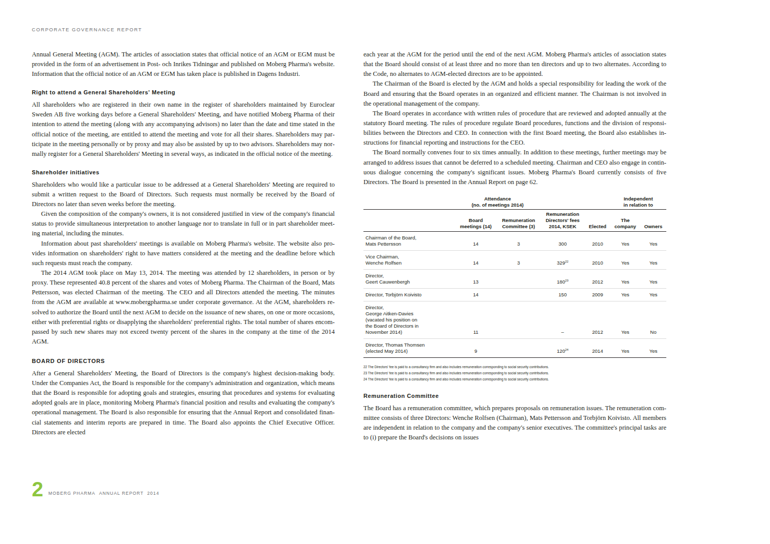Corporate Governance Report
Annual General Meeting (AGM). The articles of association states that official notice of an AGM or EGM must be provided in the form of an advertisement in Post- och Inrikes Tidningar and published on Moberg Pharma's website. Information that the official notice of an AGM or EGM has taken place is published in Dagens Industri.
Right to attend a General Shareholders' Meeting
All shareholders who are registered in their own name in the register of shareholders maintained by Euroclear Sweden AB five working days before a General Shareholders' Meeting, and have notified Moberg Pharma of their intention to attend the meeting (along with any accompanying advisors) no later than the date and time stated in the official notice of the meeting, are entitled to attend the meeting and vote for all their shares. Shareholders may participate in the meeting personally or by proxy and may also be assisted by up to two advisors. Shareholders may normally register for a General Shareholders' Meeting in several ways, as indicated in the official notice of the meeting.
Shareholder initiatives
Shareholders who would like a particular issue to be addressed at a General Shareholders' Meeting are required to submit a written request to the Board of Directors. Such requests must normally be received by the Board of Directors no later than seven weeks before the meeting.
Given the composition of the company's owners, it is not considered justified in view of the company's financial status to provide simultaneous interpretation to another language nor to translate in full or in part shareholder meeting material, including the minutes.
Information about past shareholders' meetings is available on Moberg Pharma's website. The website also provides information on shareholders' right to have matters considered at the meeting and the deadline before which such requests must reach the company.
The 2014 AGM took place on May 13, 2014. The meeting was attended by 12 shareholders, in person or by proxy. These represented 40.8 percent of the shares and votes of Moberg Pharma. The Chairman of the Board, Mats Pettersson, was elected Chairman of the meeting. The CEO and all Directors attended the meeting. The minutes from the AGM are available at www.mobergpharma.se under corporate governance. At the AGM, shareholders resolved to authorize the Board until the next AGM to decide on the issuance of new shares, on one or more occasions, either with preferential rights or disapplying the shareholders' preferential rights. The total number of shares encompassed by such new shares may not exceed twenty percent of the shares in the company at the time of the 2014 AGM.
Board of Directors
After a General Shareholders' Meeting, the Board of Directors is the company's highest decision-making body. Under the Companies Act, the Board is responsible for the company's administration and organization, which means that the Board is responsible for adopting goals and strategies, ensuring that procedures and systems for evaluating adopted goals are in place, monitoring Moberg Pharma's financial position and results and evaluating the company's operational management. The Board is also responsible for ensuring that the Annual Report and consolidated financial statements and interim reports are prepared in time. The Board also appoints the Chief Executive Officer. Directors are elected
each year at the AGM for the period until the end of the next AGM. Moberg Pharma's articles of association states that the Board should consist of at least three and no more than ten directors and up to two alternates. According to the Code, no alternates to AGM-elected directors are to be appointed.
The Chairman of the Board is elected by the AGM and holds a special responsibility for leading the work of the Board and ensuring that the Board operates in an organized and efficient manner. The Chairman is not involved in the operational management of the company.
The Board operates in accordance with written rules of procedure that are reviewed and adopted annually at the statutory Board meeting. The rules of procedure regulate Board procedures, functions and the division of responsibilities between the Directors and CEO. In connection with the first Board meeting, the Board also establishes instructions for financial reporting and instructions for the CEO.
The Board normally convenes four to six times annually. In addition to these meetings, further meetings may be arranged to address issues that cannot be deferred to a scheduled meeting. Chairman and CEO also engage in continuous dialogue concerning the company's significant issues. Moberg Pharma's Board currently consists of five Directors. The Board is presented in the Annual Report on page 62.
| | Attendance (no. of meetings 2014) | | | Independent in relation to |
| --- | --- | --- | --- | --- |
| | Board meetings (14) | Remuneration Committee (3) | Remuneration Directors' fees 2014, KSEK | Elected | The company | Owners |
| Chairman of the Board, Mats Pettersson | 14 | 3 | 300 | 2010 | Yes | Yes |
| Vice Chairman, Wenche Rolfsen | 14 | 3 | 329 22 | 2010 | Yes | Yes |
| Director, Geert Cauwenbergh | 13 | | 180 23 | 2012 | Yes | Yes |
| Director, Torbjörn Koivisto | 14 | | 150 | 2009 | Yes | Yes |
| Director, George Aitken-Davies (vacated his position on the Board of Directors in November 2014) | 11 | | – | 2012 | Yes | No |
| Director, Thomas Thomsen (elected May 2014) | 9 | | 120 24 | 2014 | Yes | Yes |
22 The Directors' fee is paid to a consultancy firm and also includes remuneration corresponding to social security contributions.
23 The Directors' fee is paid to a consultancy firm and also includes remuneration corresponding to social security contributions.
24 The Directors' fee is paid to a consultancy firm and also includes remuneration corresponding to social security contributions.
Remuneration Committee
The Board has a remuneration committee, which prepares proposals on remuneration issues. The remuneration committee consists of three Directors: Wenche Rolfsen (Chairman), Mats Pettersson and Torbjörn Koivisto. All members are independent in relation to the company and the company's senior executives. The committee's principal tasks are to (i) prepare the Board's decisions on issues
2
Moberg Pharma Annual Report 2014